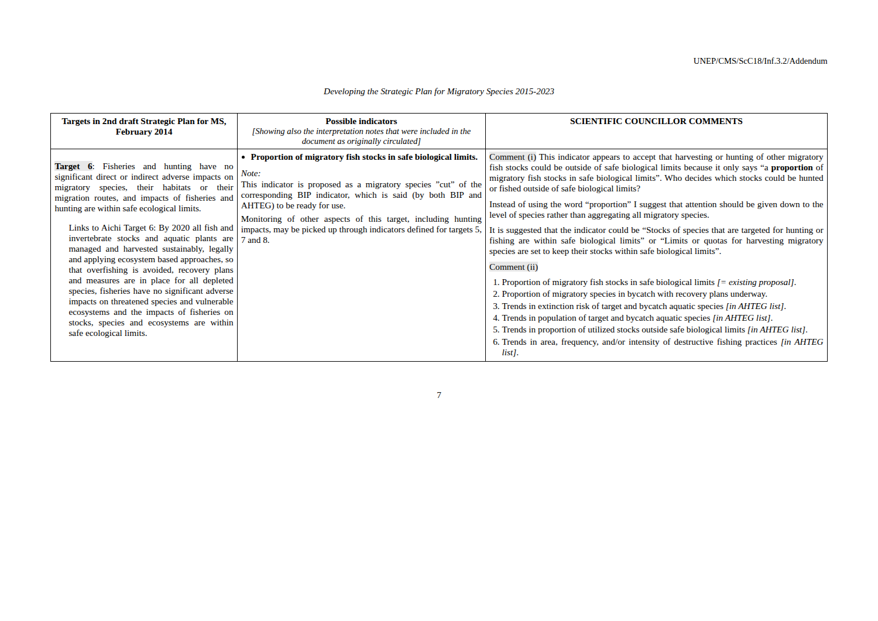UNEP/CMS/ScC18/Inf.3.2/Addendum
Developing the Strategic Plan for Migratory Species 2015-2023
| Targets in 2nd draft Strategic Plan for MS, February 2014 | Possible indicators [Showing also the interpretation notes that were included in the document as originally circulated] | SCIENTIFIC COUNCILLOR COMMENTS |
| --- | --- | --- |
| Target 6 : Fisheries and hunting have no significant direct or indirect adverse impacts on migratory species, their habitats or their migration routes, and impacts of fisheries and hunting are within safe ecological limits. Links to Aichi Target 6: By 2020 all fish and invertebrate stocks and aquatic plants are managed and harvested sustainably, legally and applying ecosystem based approaches, so that overfishing is avoided, recovery plans and measures are in place for all depleted species, fisheries have no significant adverse impacts on threatened species and vulnerable ecosystems and the impacts of fisheries on stocks, species and ecosystems are within safe ecological limits. | Proportion of migratory fish stocks in safe biological limits. Note: This indicator is proposed as a migratory species ”cut” of the corresponding BIP indicator, which is said (by both BIP and AHTEG) to be ready for use. Monitoring of other aspects of this target, including hunting impacts, may be picked up through indicators defined for targets 5, 7 and 8. | Comment (i) This indicator appears to accept that harvesting or hunting of other migratory fish stocks could be outside of safe biological limits because it only says “a proportion of migratory fish stocks in safe biological limits”. Who decides which stocks could be hunted or fished outside of safe biological limits? Instead of using the word “proportion” I suggest that attention should be given down to the level of species rather than aggregating all migratory species. It is suggested that the indicator could be “Stocks of species that are targeted for hunting or fishing are within safe biological limits” or “Limits or quotas for harvesting migratory species are set to keep their stocks within safe biological limits”. Comment (ii) Proportion of migratory fish stocks in safe biological limits [= existing proposal] . Proportion of migratory species in bycatch with recovery plans underway. Trends in extinction risk of target and bycatch aquatic species [in AHTEG list] . Trends in population of target and bycatch aquatic species [in AHTEG list] . Trends in proportion of utilized stocks outside safe biological limits [in AHTEG list] . Trends in area, frequency, and/or intensity of destructive fishing practices [in AHTEG list] . |
7